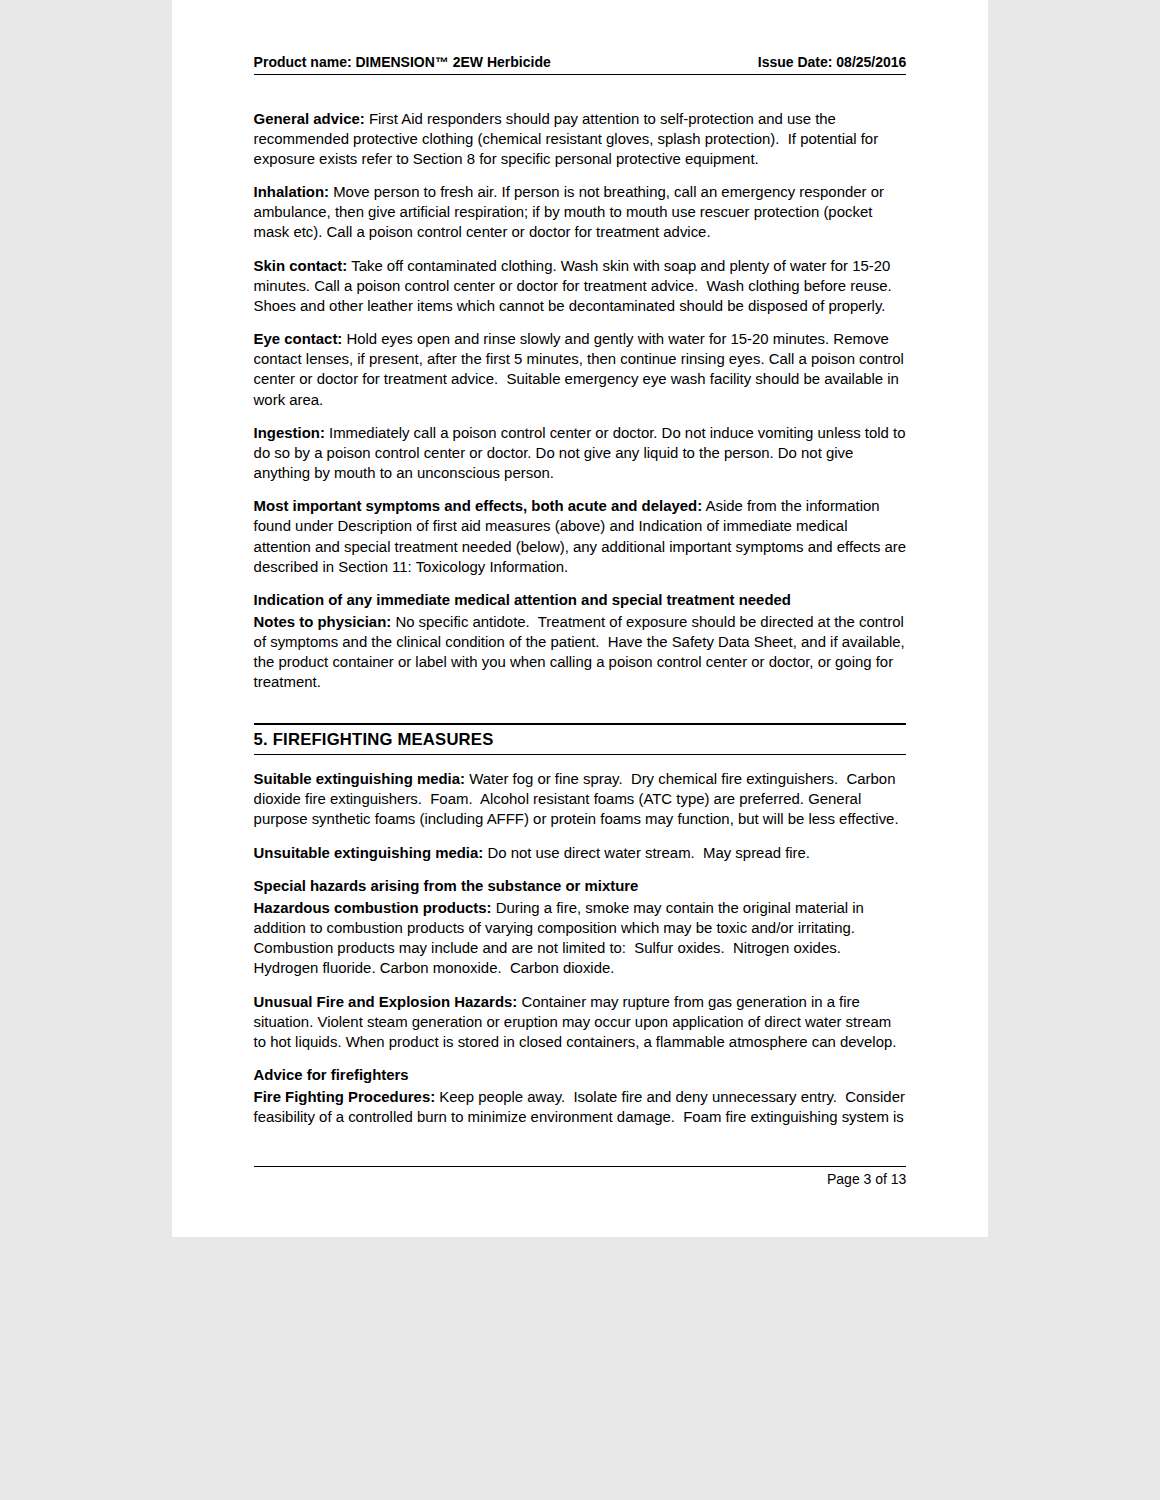Product name: DIMENSION™ 2EW Herbicide Issue Date: 08/25/2016
General advice: First Aid responders should pay attention to self-protection and use the recommended protective clothing (chemical resistant gloves, splash protection). If potential for exposure exists refer to Section 8 for specific personal protective equipment.
Inhalation: Move person to fresh air. If person is not breathing, call an emergency responder or ambulance, then give artificial respiration; if by mouth to mouth use rescuer protection (pocket mask etc). Call a poison control center or doctor for treatment advice.
Skin contact: Take off contaminated clothing. Wash skin with soap and plenty of water for 15-20 minutes. Call a poison control center or doctor for treatment advice. Wash clothing before reuse. Shoes and other leather items which cannot be decontaminated should be disposed of properly.
Eye contact: Hold eyes open and rinse slowly and gently with water for 15-20 minutes. Remove contact lenses, if present, after the first 5 minutes, then continue rinsing eyes. Call a poison control center or doctor for treatment advice. Suitable emergency eye wash facility should be available in work area.
Ingestion: Immediately call a poison control center or doctor. Do not induce vomiting unless told to do so by a poison control center or doctor. Do not give any liquid to the person. Do not give anything by mouth to an unconscious person.
Most important symptoms and effects, both acute and delayed: Aside from the information found under Description of first aid measures (above) and Indication of immediate medical attention and special treatment needed (below), any additional important symptoms and effects are described in Section 11: Toxicology Information.
Indication of any immediate medical attention and special treatment needed
Notes to physician: No specific antidote. Treatment of exposure should be directed at the control of symptoms and the clinical condition of the patient. Have the Safety Data Sheet, and if available, the product container or label with you when calling a poison control center or doctor, or going for treatment.
5. FIREFIGHTING MEASURES
Suitable extinguishing media: Water fog or fine spray. Dry chemical fire extinguishers. Carbon dioxide fire extinguishers. Foam. Alcohol resistant foams (ATC type) are preferred. General purpose synthetic foams (including AFFF) or protein foams may function, but will be less effective.
Unsuitable extinguishing media: Do not use direct water stream. May spread fire.
Special hazards arising from the substance or mixture
Hazardous combustion products: During a fire, smoke may contain the original material in addition to combustion products of varying composition which may be toxic and/or irritating. Combustion products may include and are not limited to: Sulfur oxides. Nitrogen oxides. Hydrogen fluoride. Carbon monoxide. Carbon dioxide.
Unusual Fire and Explosion Hazards: Container may rupture from gas generation in a fire situation. Violent steam generation or eruption may occur upon application of direct water stream to hot liquids. When product is stored in closed containers, a flammable atmosphere can develop.
Advice for firefighters
Fire Fighting Procedures: Keep people away. Isolate fire and deny unnecessary entry. Consider feasibility of a controlled burn to minimize environment damage. Foam fire extinguishing system is
Page 3 of 13